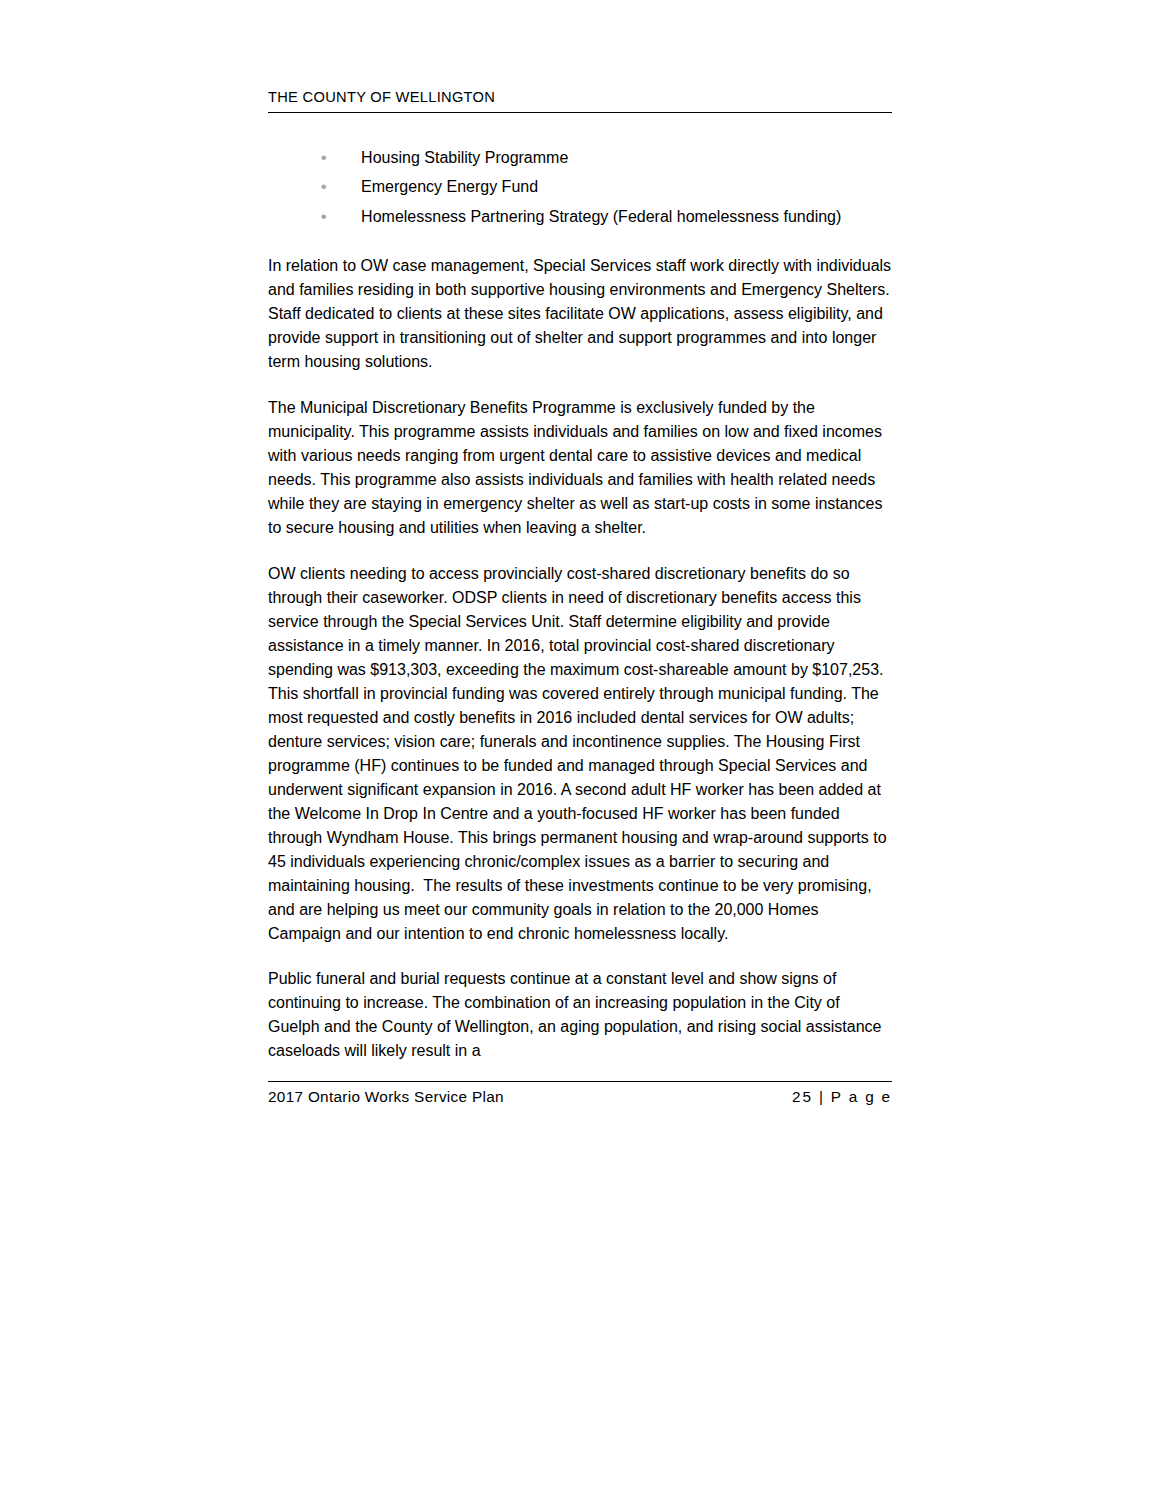THE COUNTY OF WELLINGTON
Housing Stability Programme
Emergency Energy Fund
Homelessness Partnering Strategy (Federal homelessness funding)
In relation to OW case management, Special Services staff work directly with individuals and families residing in both supportive housing environments and Emergency Shelters. Staff dedicated to clients at these sites facilitate OW applications, assess eligibility, and provide support in transitioning out of shelter and support programmes and into longer term housing solutions.
The Municipal Discretionary Benefits Programme is exclusively funded by the municipality. This programme assists individuals and families on low and fixed incomes with various needs ranging from urgent dental care to assistive devices and medical needs. This programme also assists individuals and families with health related needs while they are staying in emergency shelter as well as start-up costs in some instances to secure housing and utilities when leaving a shelter.
OW clients needing to access provincially cost-shared discretionary benefits do so through their caseworker. ODSP clients in need of discretionary benefits access this service through the Special Services Unit. Staff determine eligibility and provide assistance in a timely manner. In 2016, total provincial cost-shared discretionary spending was $913,303, exceeding the maximum cost-shareable amount by $107,253. This shortfall in provincial funding was covered entirely through municipal funding. The most requested and costly benefits in 2016 included dental services for OW adults; denture services; vision care; funerals and incontinence supplies. The Housing First programme (HF) continues to be funded and managed through Special Services and underwent significant expansion in 2016. A second adult HF worker has been added at the Welcome In Drop In Centre and a youth-focused HF worker has been funded through Wyndham House. This brings permanent housing and wrap-around supports to 45 individuals experiencing chronic/complex issues as a barrier to securing and maintaining housing. The results of these investments continue to be very promising, and are helping us meet our community goals in relation to the 20,000 Homes Campaign and our intention to end chronic homelessness locally.
Public funeral and burial requests continue at a constant level and show signs of continuing to increase. The combination of an increasing population in the City of Guelph and the County of Wellington, an aging population, and rising social assistance caseloads will likely result in a
2017 Ontario Works Service Plan 25 | P a g e